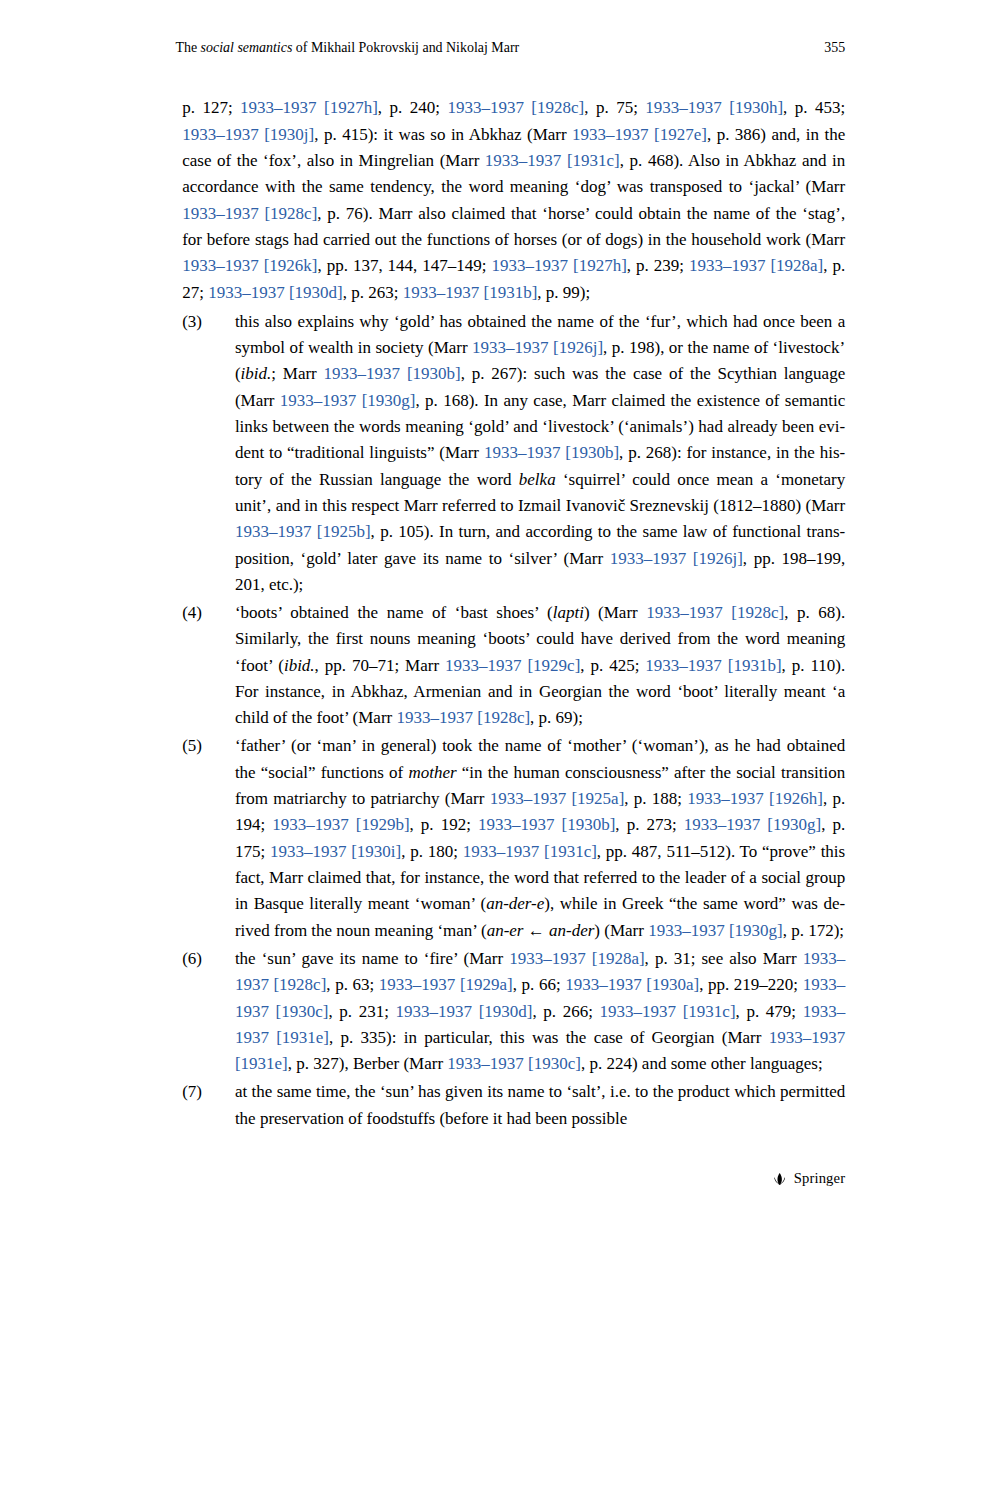The social semantics of Mikhail Pokrovskij and Nikolaj Marr
355
p. 127; 1933–1937 [1927h], p. 240; 1933–1937 [1928c], p. 75; 1933–1937 [1930h], p. 453; 1933–1937 [1930j], p. 415): it was so in Abkhaz (Marr 1933–1937 [1927e], p. 386) and, in the case of the ‘fox’, also in Mingrelian (Marr 1933–1937 [1931c], p. 468). Also in Abkhaz and in accordance with the same tendency, the word meaning ‘dog’ was transposed to ‘jackal’ (Marr 1933–1937 [1928c], p. 76). Marr also claimed that ‘horse’ could obtain the name of the ‘stag’, for before stags had carried out the functions of horses (or of dogs) in the household work (Marr 1933–1937 [1926k], pp. 137, 144, 147–149; 1933–1937 [1927h], p. 239; 1933–1937 [1928a], p. 27; 1933–1937 [1930d], p. 263; 1933–1937 [1931b], p. 99);
(3) this also explains why ‘gold’ has obtained the name of the ‘fur’, which had once been a symbol of wealth in society (Marr 1933–1937 [1926j], p. 198), or the name of ‘livestock’ (ibid.; Marr 1933–1937 [1930b], p. 267): such was the case of the Scythian language (Marr 1933–1937 [1930g], p. 168). In any case, Marr claimed the existence of semantic links between the words meaning ‘gold’ and ‘livestock’ (‘animals’) had already been evident to “traditional linguists” (Marr 1933–1937 [1930b], p. 268): for instance, in the history of the Russian language the word belka ‘squirrel’ could once mean a ‘monetary unit’, and in this respect Marr referred to Izmail Ivanovič Sreznevskij (1812–1880) (Marr 1933–1937 [1925b], p. 105). In turn, and according to the same law of functional transposition, ‘gold’ later gave its name to ‘silver’ (Marr 1933–1937 [1926j], pp. 198–199, 201, etc.);
(4) ‘boots’ obtained the name of ‘bast shoes’ (lapti) (Marr 1933–1937 [1928c], p. 68). Similarly, the first nouns meaning ‘boots’ could have derived from the word meaning ‘foot’ (ibid., pp. 70–71; Marr 1933–1937 [1929c], p. 425; 1933–1937 [1931b], p. 110). For instance, in Abkhaz, Armenian and in Georgian the word ‘boot’ literally meant ‘a child of the foot’ (Marr 1933–1937 [1928c], p. 69);
(5) ‘father’ (or ‘man’ in general) took the name of ‘mother’ (‘woman’), as he had obtained the “social” functions of mother “in the human consciousness” after the social transition from matriarchy to patriarchy (Marr 1933–1937 [1925a], p. 188; 1933–1937 [1926h], p. 194; 1933–1937 [1929b], p. 192; 1933–1937 [1930b], p. 273; 1933–1937 [1930g], p. 175; 1933–1937 [1930i], p. 180; 1933–1937 [1931c], pp. 487, 511–512). To “prove” this fact, Marr claimed that, for instance, the word that referred to the leader of a social group in Basque literally meant ‘woman’ (an-der-e), while in Greek “the same word” was derived from the noun meaning ‘man’ (an-er ← an-der) (Marr 1933–1937 [1930g], p. 172);
(6) the ‘sun’ gave its name to ‘fire’ (Marr 1933–1937 [1928a], p. 31; see also Marr 1933–1937 [1928c], p. 63; 1933–1937 [1929a], p. 66; 1933–1937 [1930a], pp. 219–220; 1933–1937 [1930c], p. 231; 1933–1937 [1930d], p. 266; 1933–1937 [1931c], p. 479; 1933–1937 [1931e], p. 335): in particular, this was the case of Georgian (Marr 1933–1937 [1931e], p. 327), Berber (Marr 1933–1937 [1930c], p. 224) and some other languages;
(7) at the same time, the ‘sun’ has given its name to ‘salt’, i.e. to the product which permitted the preservation of foodstuffs (before it had been possible
Springer